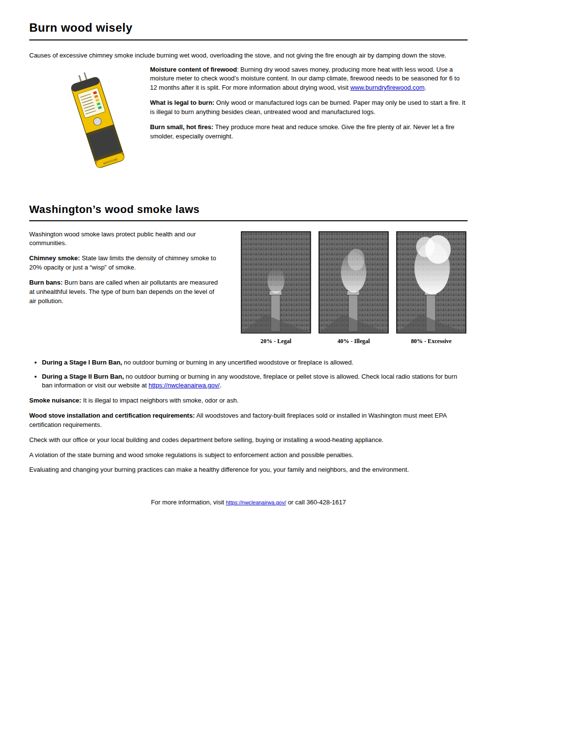Burn wood wisely
Causes of excessive chimney smoke include burning wet wood, overloading the stove, and not giving the fire enough air by damping down the stove.
MOISTURE
Moisture content of firewood: Burning dry wood saves money, producing more heat with less wood. Use a moisture meter to check wood’s moisture content. In our damp climate, firewood needs to be seasoned for 6 to 12 months after it is split. For more information about drying wood, visit www.burndryfirewood.com.
What is legal to burn: Only wood or manufactured logs can be burned. Paper may only be used to start a fire. It is illegal to burn anything besides clean, untreated wood and manufactured logs.
Burn small, hot fires: They produce more heat and reduce smoke. Give the fire plenty of air. Never let a fire smolder, especially overnight.
Washington’s wood smoke laws
Washington wood smoke laws protect public health and our communities.
Chimney smoke: State law limits the density of chimney smoke to 20% opacity or just a “wisp” of smoke.
Burn bans: Burn bans are called when air pollutants are measured at unhealthful levels. The type of burn ban depends on the level of air pollution.
20% - Legal 40% - Illegal 80% - Excessive
During a Stage I Burn Ban, no outdoor burning or burning in any uncertified woodstove or fireplace is allowed.
During a Stage II Burn Ban, no outdoor burning or burning in any woodstove, fireplace or pellet stove is allowed. Check local radio stations for burn ban information or visit our website at https://nwcleanairwa.gov/.
Smoke nuisance: It is illegal to impact neighbors with smoke, odor or ash.
Wood stove installation and certification requirements: All woodstoves and factory-built fireplaces sold or installed in Washington must meet EPA certification requirements.
Check with our office or your local building and codes department before selling, buying or installing a wood-heating appliance.
A violation of the state burning and wood smoke regulations is subject to enforcement action and possible penalties.
Evaluating and changing your burning practices can make a healthy difference for you, your family and neighbors, and the environment.
For more information, visit https://nwcleanairwa.gov/ or call 360-428-1617